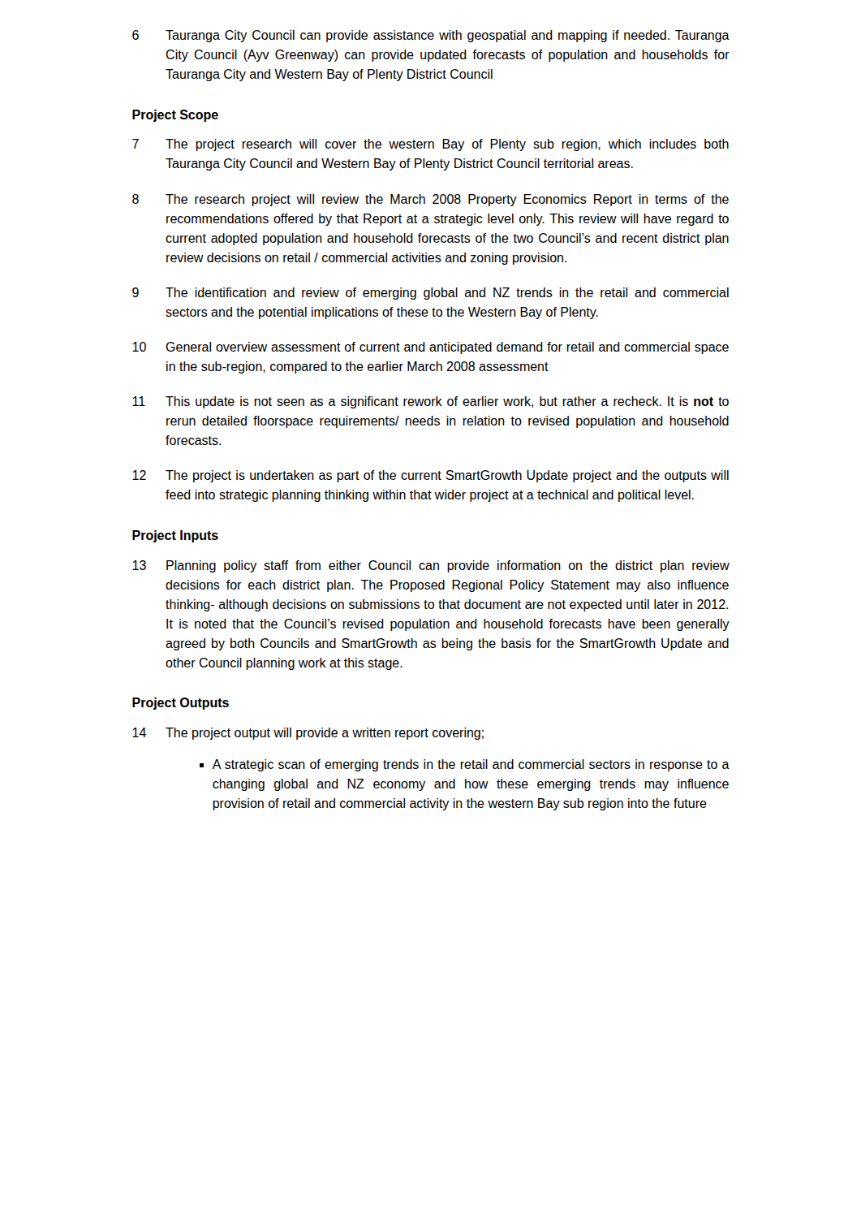6 Tauranga City Council can provide assistance with geospatial and mapping if needed. Tauranga City Council (Ayv Greenway) can provide updated forecasts of population and households for Tauranga City and Western Bay of Plenty District Council
Project Scope
7 The project research will cover the western Bay of Plenty sub region, which includes both Tauranga City Council and Western Bay of Plenty District Council territorial areas.
8 The research project will review the March 2008 Property Economics Report in terms of the recommendations offered by that Report at a strategic level only. This review will have regard to current adopted population and household forecasts of the two Council’s and recent district plan review decisions on retail / commercial activities and zoning provision.
9 The identification and review of emerging global and NZ trends in the retail and commercial sectors and the potential implications of these to the Western Bay of Plenty.
10 General overview assessment of current and anticipated demand for retail and commercial space in the sub-region, compared to the earlier March 2008 assessment
11 This update is not seen as a significant rework of earlier work, but rather a recheck. It is not to rerun detailed floorspace requirements/ needs in relation to revised population and household forecasts.
12 The project is undertaken as part of the current SmartGrowth Update project and the outputs will feed into strategic planning thinking within that wider project at a technical and political level.
Project Inputs
13 Planning policy staff from either Council can provide information on the district plan review decisions for each district plan. The Proposed Regional Policy Statement may also influence thinking- although decisions on submissions to that document are not expected until later in 2012. It is noted that the Council’s revised population and household forecasts have been generally agreed by both Councils and SmartGrowth as being the basis for the SmartGrowth Update and other Council planning work at this stage.
Project Outputs
14
The project output will provide a written report covering;
A strategic scan of emerging trends in the retail and commercial sectors in response to a changing global and NZ economy and how these emerging trends may influence provision of retail and commercial activity in the western Bay sub region into the future